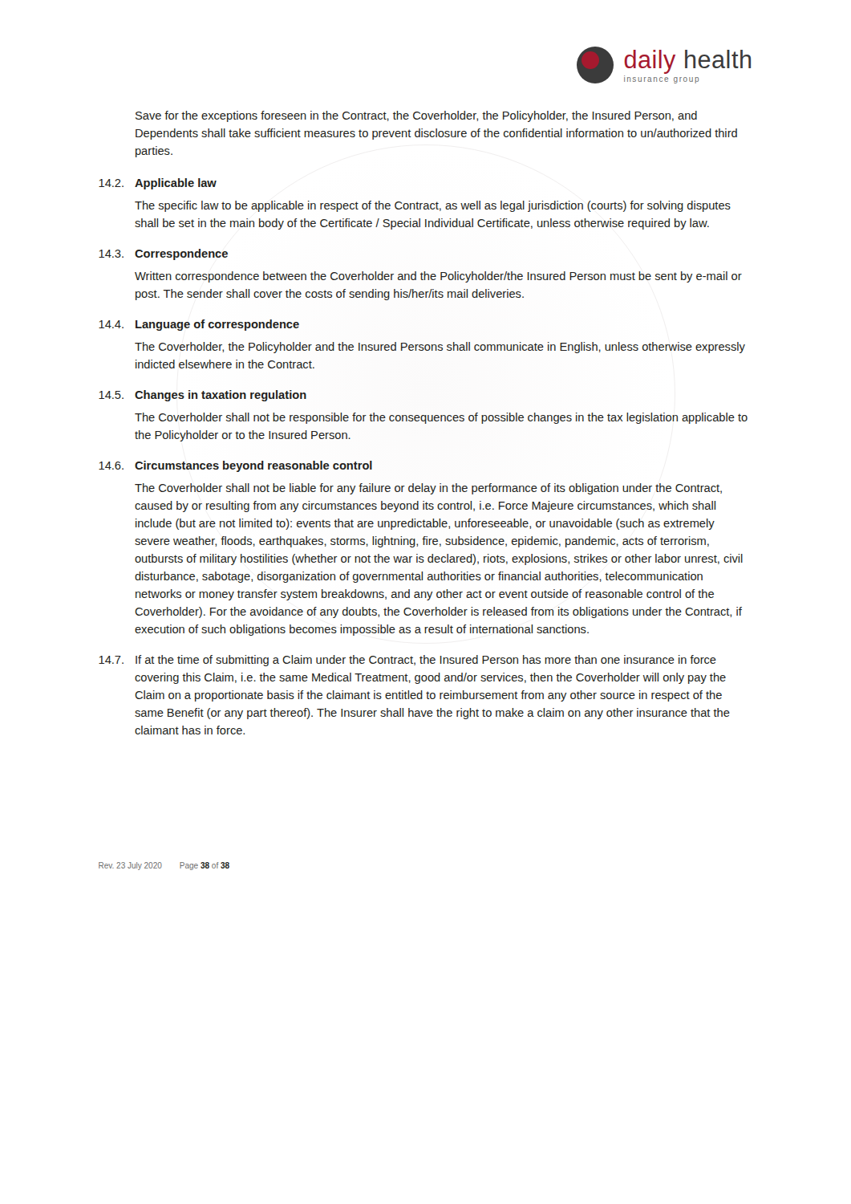daily health
insurance group
Save for the exceptions foreseen in the Contract, the Coverholder, the Policyholder, the Insured Person, and Dependents shall take sufficient measures to prevent disclosure of the confidential information to un/authorized third parties.
14.2.
Applicable law
The specific law to be applicable in respect of the Contract, as well as legal jurisdiction (courts) for solving disputes shall be set in the main body of the Certificate / Special Individual Certificate, unless otherwise required by law.
14.3.
Correspondence
Written correspondence between the Coverholder and the Policyholder/the Insured Person must be sent by e-mail or post. The sender shall cover the costs of sending his/her/its mail deliveries.
14.4.
Language of correspondence
The Coverholder, the Policyholder and the Insured Persons shall communicate in English, unless otherwise expressly indicted elsewhere in the Contract.
14.5.
Changes in taxation regulation
The Coverholder shall not be responsible for the consequences of possible changes in the tax legislation applicable to the Policyholder or to the Insured Person.
14.6.
Circumstances beyond reasonable control
The Coverholder shall not be liable for any failure or delay in the performance of its obligation under the Contract, caused by or resulting from any circumstances beyond its control, i.e. Force Majeure circumstances, which shall include (but are not limited to): events that are unpredictable, unforeseeable, or unavoidable (such as extremely severe weather, floods, earthquakes, storms, lightning, fire, subsidence, epidemic, pandemic, acts of terrorism, outbursts of military hostilities (whether or not the war is declared), riots, explosions, strikes or other labor unrest, civil disturbance, sabotage, disorganization of governmental authorities or financial authorities, telecommunication networks or money transfer system breakdowns, and any other act or event outside of reasonable control of the Coverholder). For the avoidance of any doubts, the Coverholder is released from its obligations under the Contract, if execution of such obligations becomes impossible as a result of international sanctions.
14.7.
If at the time of submitting a Claim under the Contract, the Insured Person has more than one insurance in force covering this Claim, i.e. the same Medical Treatment, good and/or services, then the Coverholder will only pay the Claim on a proportionate basis if the claimant is entitled to reimbursement from any other source in respect of the same Benefit (or any part thereof). The Insurer shall have the right to make a claim on any other insurance that the claimant has in force.
Rev. 23 July 2020 Page 38 of 38